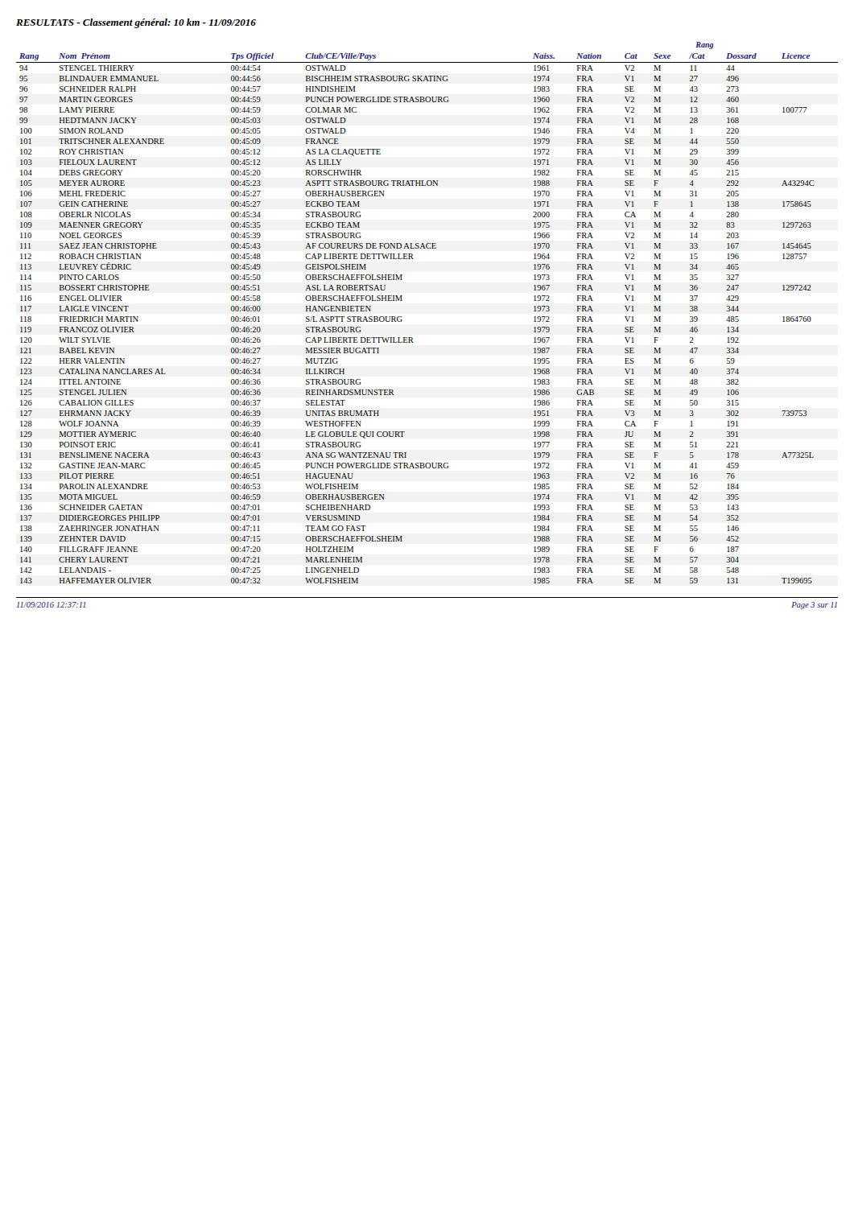RESULTATS - Classement général: 10 km - 11/09/2016
| | Rang | |
| --- | --- | --- |
| Rang | Nom Prénom | Tps Officiel | Club/CE/Ville/Pays | Naiss. | Nation | Cat | Sexe | /Cat | Dossard | Licence |
| 94 | STENGEL THIERRY | 00:44:54 | OSTWALD | 1961 | FRA | V2 | M | 11 | 44 | |
| 95 | BLINDAUER EMMANUEL | 00:44:56 | BISCHHEIM STRASBOURG SKATING | 1974 | FRA | V1 | M | 27 | 496 | |
| 96 | SCHNEIDER RALPH | 00:44:57 | HINDISHEIM | 1983 | FRA | SE | M | 43 | 273 | |
| 97 | MARTIN GEORGES | 00:44:59 | PUNCH POWERGLIDE STRASBOURG | 1960 | FRA | V2 | M | 12 | 460 | |
| 98 | LAMY PIERRE | 00:44:59 | COLMAR MC | 1962 | FRA | V2 | M | 13 | 361 | 100777 |
| 99 | HEDTMANN JACKY | 00:45:03 | OSTWALD | 1974 | FRA | V1 | M | 28 | 168 | |
| 100 | SIMON ROLAND | 00:45:05 | OSTWALD | 1946 | FRA | V4 | M | 1 | 220 | |
| 101 | TRITSCHNER ALEXANDRE | 00:45:09 | FRANCE | 1979 | FRA | SE | M | 44 | 550 | |
| 102 | ROY CHRISTIAN | 00:45:12 | AS LA CLAQUETTE | 1972 | FRA | V1 | M | 29 | 399 | |
| 103 | FIELOUX LAURENT | 00:45:12 | AS LILLY | 1971 | FRA | V1 | M | 30 | 456 | |
| 104 | DEBS GREGORY | 00:45:20 | RORSCHWIHR | 1982 | FRA | SE | M | 45 | 215 | |
| 105 | MEYER AURORE | 00:45:23 | ASPTT STRASBOURG TRIATHLON | 1988 | FRA | SE | F | 4 | 292 | A43294C |
| 106 | MEHL FREDERIC | 00:45:27 | OBERHAUSBERGEN | 1970 | FRA | V1 | M | 31 | 205 | |
| 107 | GEIN CATHERINE | 00:45:27 | ECKBO TEAM | 1971 | FRA | V1 | F | 1 | 138 | 1758645 |
| 108 | OBERLR NICOLAS | 00:45:34 | STRASBOURG | 2000 | FRA | CA | M | 4 | 280 | |
| 109 | MAENNER GREGORY | 00:45:35 | ECKBO TEAM | 1975 | FRA | V1 | M | 32 | 83 | 1297263 |
| 110 | NOEL GEORGES | 00:45:39 | STRASBOURG | 1966 | FRA | V2 | M | 14 | 203 | |
| 111 | SAEZ JEAN CHRISTOPHE | 00:45:43 | AF COUREURS DE FOND ALSACE | 1970 | FRA | V1 | M | 33 | 167 | 1454645 |
| 112 | ROBACH CHRISTIAN | 00:45:48 | CAP LIBERTE DETTWILLER | 1964 | FRA | V2 | M | 15 | 196 | 128757 |
| 113 | LEUVREY CÉDRIC | 00:45:49 | GEISPOLSHEIM | 1976 | FRA | V1 | M | 34 | 465 | |
| 114 | PINTO CARLOS | 00:45:50 | OBERSCHAEFFOLSHEIM | 1973 | FRA | V1 | M | 35 | 327 | |
| 115 | BOSSERT CHRISTOPHE | 00:45:51 | ASL LA ROBERTSAU | 1967 | FRA | V1 | M | 36 | 247 | 1297242 |
| 116 | ENGEL OLIVIER | 00:45:58 | OBERSCHAEFFOLSHEIM | 1972 | FRA | V1 | M | 37 | 429 | |
| 117 | LAIGLE VINCENT | 00:46:00 | HANGENBIETEN | 1973 | FRA | V1 | M | 38 | 344 | |
| 118 | FRIEDRICH MARTIN | 00:46:01 | S/L ASPTT STRASBOURG | 1972 | FRA | V1 | M | 39 | 485 | 1864760 |
| 119 | FRANCOZ OLIVIER | 00:46:20 | STRASBOURG | 1979 | FRA | SE | M | 46 | 134 | |
| 120 | WILT SYLVIE | 00:46:26 | CAP LIBERTE DETTWILLER | 1967 | FRA | V1 | F | 2 | 192 | |
| 121 | BABEL KEVIN | 00:46:27 | MESSIER BUGATTI | 1987 | FRA | SE | M | 47 | 334 | |
| 122 | HERR VALENTIN | 00:46:27 | MUTZIG | 1995 | FRA | ES | M | 6 | 59 | |
| 123 | CATALINA NANCLARES AL | 00:46:34 | ILLKIRCH | 1968 | FRA | V1 | M | 40 | 374 | |
| 124 | ITTEL ANTOINE | 00:46:36 | STRASBOURG | 1983 | FRA | SE | M | 48 | 382 | |
| 125 | STENGEL JULIEN | 00:46:36 | REINHARDSMUNSTER | 1986 | GAB | SE | M | 49 | 106 | |
| 126 | CABALION GILLES | 00:46:37 | SELESTAT | 1986 | FRA | SE | M | 50 | 315 | |
| 127 | EHRMANN JACKY | 00:46:39 | UNITAS BRUMATH | 1951 | FRA | V3 | M | 3 | 302 | 739753 |
| 128 | WOLF JOANNA | 00:46:39 | WESTHOFFEN | 1999 | FRA | CA | F | 1 | 191 | |
| 129 | MOTTIER AYMERIC | 00:46:40 | LE GLOBULE QUI COURT | 1998 | FRA | JU | M | 2 | 391 | |
| 130 | POINSOT ERIC | 00:46:41 | STRASBOURG | 1977 | FRA | SE | M | 51 | 221 | |
| 131 | BENSLIMENE NACERA | 00:46:43 | ANA SG WANTZENAU TRI | 1979 | FRA | SE | F | 5 | 178 | A77325L |
| 132 | GASTINE JEAN-MARC | 00:46:45 | PUNCH POWERGLIDE STRASBOURG | 1972 | FRA | V1 | M | 41 | 459 | |
| 133 | PILOT PIERRE | 00:46:51 | HAGUENAU | 1963 | FRA | V2 | M | 16 | 76 | |
| 134 | PAROLIN ALEXANDRE | 00:46:53 | WOLFISHEIM | 1985 | FRA | SE | M | 52 | 184 | |
| 135 | MOTA MIGUEL | 00:46:59 | OBERHAUSBERGEN | 1974 | FRA | V1 | M | 42 | 395 | |
| 136 | SCHNEIDER GAETAN | 00:47:01 | SCHEIBENHARD | 1993 | FRA | SE | M | 53 | 143 | |
| 137 | DIDIERGEORGES PHILIPP | 00:47:01 | VERSUSMIND | 1984 | FRA | SE | M | 54 | 352 | |
| 138 | ZAEHRINGER JONATHAN | 00:47:11 | TEAM GO FAST | 1984 | FRA | SE | M | 55 | 146 | |
| 139 | ZEHNTER DAVID | 00:47:15 | OBERSCHAEFFOLSHEIM | 1988 | FRA | SE | M | 56 | 452 | |
| 140 | FILLGRAFF JEANNE | 00:47:20 | HOLTZHEIM | 1989 | FRA | SE | F | 6 | 187 | |
| 141 | CHERY LAURENT | 00:47:21 | MARLENHEIM | 1978 | FRA | SE | M | 57 | 304 | |
| 142 | LELANDAIS - | 00:47:25 | LINGENHELD | 1983 | FRA | SE | M | 58 | 548 | |
| 143 | HAFFEMAYER OLIVIER | 00:47:32 | WOLFISHEIM | 1985 | FRA | SE | M | 59 | 131 | T199695 |
11/09/2016 12:37:11 Page 3 sur 11